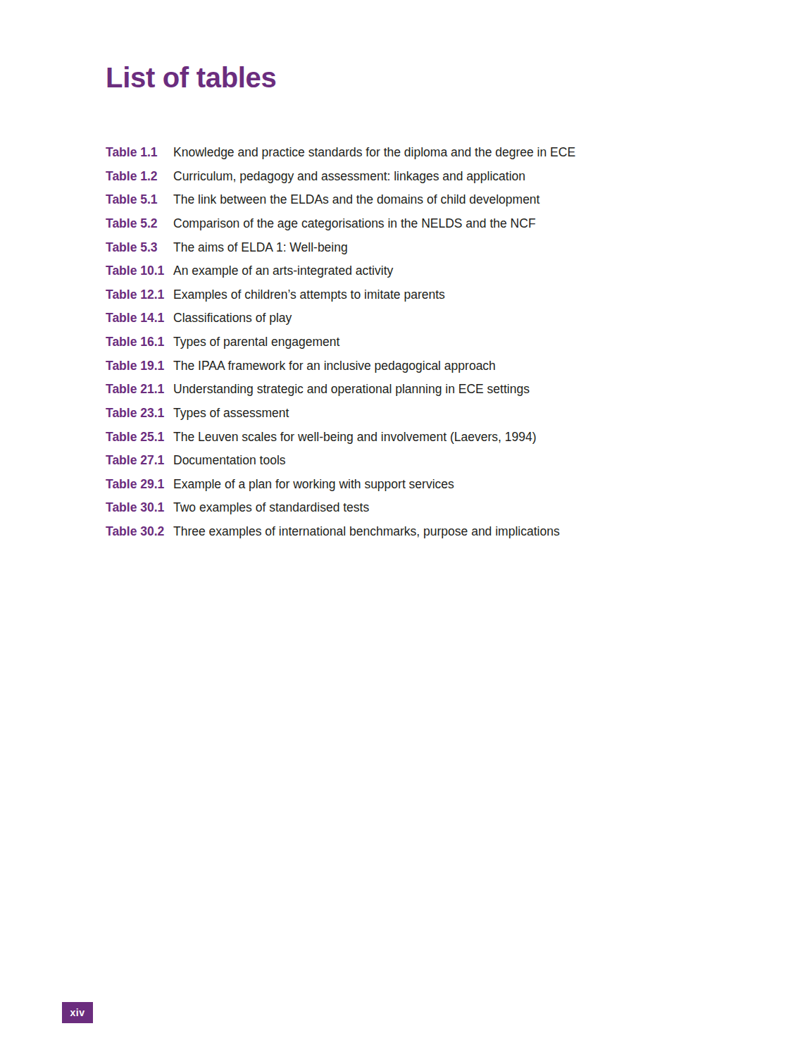List of tables
| Table 1.1 | Knowledge and practice standards for the diploma and the degree in ECE |
| Table 1.2 | Curriculum, pedagogy and assessment: linkages and application |
| Table 5.1 | The link between the ELDAs and the domains of child development |
| Table 5.2 | Comparison of the age categorisations in the NELDS and the NCF |
| Table 5.3 | The aims of ELDA 1: Well-being |
| Table 10.1 | An example of an arts-integrated activity |
| Table 12.1 | Examples of children’s attempts to imitate parents |
| Table 14.1 | Classifications of play |
| Table 16.1 | Types of parental engagement |
| Table 19.1 | The IPAA framework for an inclusive pedagogical approach |
| Table 21.1 | Understanding strategic and operational planning in ECE settings |
| Table 23.1 | Types of assessment |
| Table 25.1 | The Leuven scales for well-being and involvement (Laevers, 1994) |
| Table 27.1 | Documentation tools |
| Table 29.1 | Example of a plan for working with support services |
| Table 30.1 | Two examples of standardised tests |
| Table 30.2 | Three examples of international benchmarks, purpose and implications |
xiv